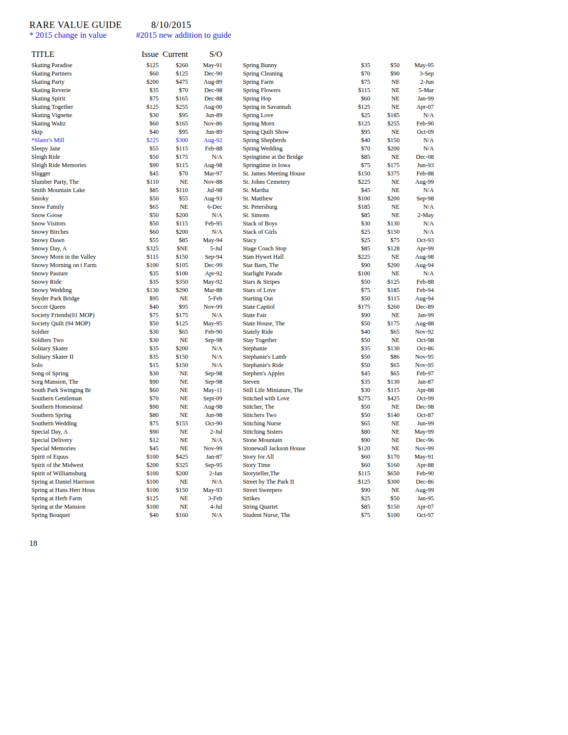RARE VALUE GUIDE 8/10/2015
* 2015 change in value #2015 new addition to guide
| TITLE | Issue | Current | S/O | | | | | |
| Skating Paradise | $125 | $260 | May-91 | | Spring Bunny | $35 | $50 | May-95 |
| Skating Partners | $60 | $125 | Dec-90 | | Spring Cleaning | $70 | $90 | 3-Sep |
| Skating Party | $200 | $475 | Aug-89 | | Spring Farm | $75 | NE | 2-Jun |
| Skating Reverie | $35 | $70 | Dec-98 | | Spring Flowers | $115 | NE | 5-Mar |
| Skating Spirit | $75 | $165 | Dec-88 | | Spring Hop | $60 | NE | Jan-99 |
| Skating Together | $125 | $255 | Aug-00 | | Spring in Savannah | $125 | NE | Apr-07 |
| Skating Vignette | $30 | $95 | Jun-89 | | Spring Love | $25 | $185 | N/A |
| Skating Waltz | $60 | $165 | Nov-86 | | Spring Morn | $125 | $255 | Feb-90 |
| Skip | $40 | $95 | Jun-89 | | Spring Quilt Show | $95 | NE | Oct-09 |
| *Slater's Mill | $225 | $300 | Aug-92 | | Spring Shepherds | $40 | $150 | N/A |
| Sleepy Jane | $55 | $115 | Feb-88 | | Spring Wedding | $70 | $200 | N/A |
| Sleigh Ride | $50 | $175 | N/A | | Springtime at the Bridge | $85 | NE | Dec-08 |
| Sleigh Ride Memories | $90 | $115 | Aug-98 | | Springtime in Iowa | $75 | $175 | Jun-93 |
| Slugger | $45 | $70 | Mar-97 | | St. James Meeting House | $150 | $375 | Feb-88 |
| Slumber Party, The | $110 | NE | Nov-88 | | St. Johns Cemetery | $225 | NE | Aug-99 |
| Smith Mountain Lake | $85 | $110 | Jul-98 | | St. Martha | $45 | NE | N/A |
| Smoky | $50 | $55 | Aug-93 | | St. Matthew | $100 | $200 | Sep-98 |
| Snow Family | $65 | NE | 6-Dec | | St. Petersburg | $185 | NE | N/A |
| Snow Goose | $50 | $200 | N/A | | St. Simons | $85 | NE | 2-May |
| Snow Visitors | $50 | $115 | Feb-95 | | Stack of Boys | $30 | $130 | N/A |
| Snowy Birches | $60 | $200 | N/A | | Stack of Girls | $25 | $150 | N/A |
| Snowy Dawn | $55 | $85 | May-94 | | Stacy | $25 | $75 | Oct-93 |
| Snowy Day, A | $325 | $NE | 5-Jul | | Stage Coach Stop | $85 | $128 | Apr-99 |
| Snowy Morn in the Valley | $115 | $150 | Sep-94 | | Stan Hywet Hall | $225 | NE | Aug-98 |
| Snowy Morning on t Farm | $100 | $105 | Dec-99 | | Star Barn, The | $90 | $200 | Aug-94 |
| Snowy Pasture | $35 | $100 | Apr-92 | | Starlight Parade | $100 | NE | N/A |
| Snowy Ride | $35 | $350 | May-92 | | Stars & Stripes | $50 | $125 | Feb-88 |
| Snowy Wedding | $130 | $290 | Mar-88 | | Stars of Love | $75 | $185 | Feb-94 |
| Snyder Park Bridge | $95 | NE | 5-Feb | | Starting Out | $50 | $115 | Aug-94 |
| Soccer Queen | $40 | $95 | Nov-99 | | State Capitol | $175 | $260 | Dec-89 |
| Society Friends(01 MOP) | $75 | $175 | N/A | | State Fair | $90 | NE | Jan-99 |
| Society Quilt (94 MOP) | $50 | $125 | May-95 | | State House, The | $50 | $175 | Aug-88 |
| Soldier | $30 | $65 | Feb-90 | | Stately Ride | $40 | $65 | Nov-92 |
| Soldiers Two | $30 | NE | Sep-98 | | Stay Together | $50 | NE | Oct-98 |
| Solitary Skater | $35 | $200 | N/A | | Stephanie | $35 | $130 | Oct-86 |
| Solitary Skater II | $35 | $150 | N/A | | Stephanie's Lamb | $50 | $86 | Nov-95 |
| Solo | $15 | $150 | N/A | | Stephanie's Ride | $50 | $65 | Nov-95 |
| Song of Spring | $30 | NE | Sep-98 | | Stephen's Apples | $45 | $65 | Feb-97 |
| Sorg Mansion, The | $90 | NE | Sep-98 | | Steven | $35 | $130 | Jan-87 |
| South Park Swinging Br | $60 | NE | May-11 | | Still Life Miniature, The | $30 | $115 | Apr-88 |
| Southern Gentleman | $70 | NE | Sept-09 | | Stitched with Love | $275 | $425 | Oct-99 |
| Southern Homestead | $90 | NE | Aug-98 | | Stitcher, The | $50 | NE | Dec-98 |
| Southern Spring | $80 | NE | Jun-98 | | Stitchers Two | $50 | $140 | Oct-87 |
| Southern Wedding | $75 | $155 | Oct-90 | | Stitching Nurse | $65 | NE | Jun-99 |
| Special Day, A | $90 | NE | 2-Jul | | Stitching Sisters | $80 | NE | May-99 |
| Special Delivery | $12 | NE | N/A | | Stone Mountain | $90 | NE | Dec-96 |
| Special Memories | $45 | NE | Nov-99 | | Stonewall Jackson House | $120 | NE | Nov-99 |
| Spirit of Equus | $100 | $425 | Jan-87 | | Story for All | $60 | $170 | May-91 |
| Spirit of the Midwest | $200 | $325 | Sep-95 | | Story Time | $60 | $160 | Apr-88 |
| Spirit of Williamsburg | $100 | $200 | 2-Jan | | Storyteller,The | $115 | $650 | Feb-90 |
| Spring at Daniel Harrison | $100 | NE | N/A | | Street by The Park II | $125 | $300 | Dec-86 |
| Spring at Hans Herr Hous | $100 | $150 | May-93 | | Street Sweepers | $90 | NE | Aug-99 |
| Spring at Herb Farm | $125 | NE | 3-Feb | | Strikes | $25 | $50 | Jan-95 |
| Spring at the Mansion | $100 | NE | 4-Jul | | String Quartet | $85 | $150 | Apr-07 |
| Spring Bouquet | $40 | $160 | N/A | | Student Nurse, The | $75 | $100 | Oct-97 |
18